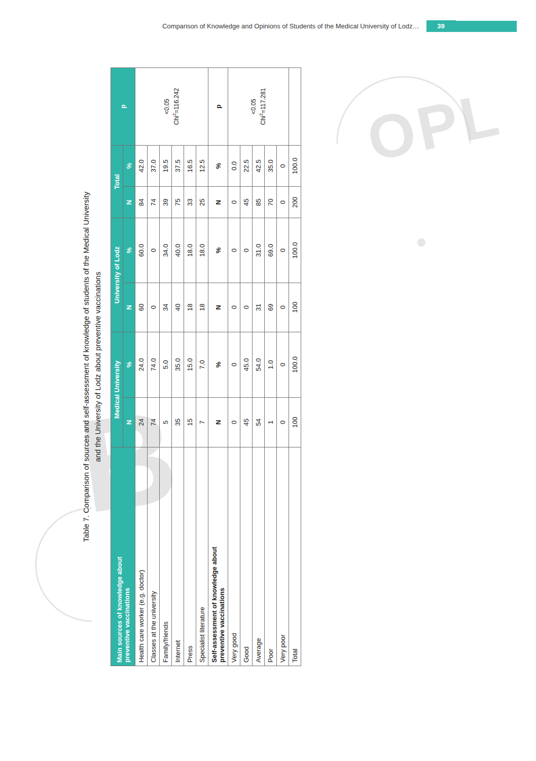Comparison of Knowledge and Opinions of Students of the Medical University of Lodz… 39
OPL
B
Table 7. Comparison of sources and self-assessment of knowledge of students of the Medical University
and the University of Lodz about preventive vaccinations
| Main sources of knowledge about preventive vaccinations | Medical University | University of Lodz | Total | p |
| --- | --- | --- | --- | --- |
| N | % | N | % | N | % |
| Health care worker (e.g. doctor) | 24 | 24.0 | 60 | 60.0 | 84 | 42.0 | <0.05 Chi 2 =116.242 |
| Classes at the university | 74 | 74.0 | 0 | 0 | 74 | 37.0 |
| Family/friends | 5 | 5.0 | 34 | 34.0 | 39 | 19.5 |
| Internet | 35 | 35.0 | 40 | 40.0 | 75 | 37.5 |
| Press | 15 | 15.0 | 18 | 18.0 | 33 | 16.5 |
| Specialist literature | 7 | 7.0 | 18 | 18.0 | 25 | 12.5 |
| Self-assessment of knowledge about preventive vaccinations | N | % | N | % | N | % | p |
| Very good | 0 | 0 | 0 | 0 | 0 | 0.0 | <0.05 Chi 2 =117.281 |
| Good | 45 | 45.0 | 0 | 0 | 45 | 22.5 |
| Average | 54 | 54.0 | 31 | 31.0 | 85 | 42.5 |
| Poor | 1 | 1.0 | 69 | 69.0 | 70 | 35.0 |
| Very poor | 0 | 0 | 0 | 0 | 0 | 0 |
| Total | 100 | 100.0 | 100 | 100.0 | 200 | 100.0 | |